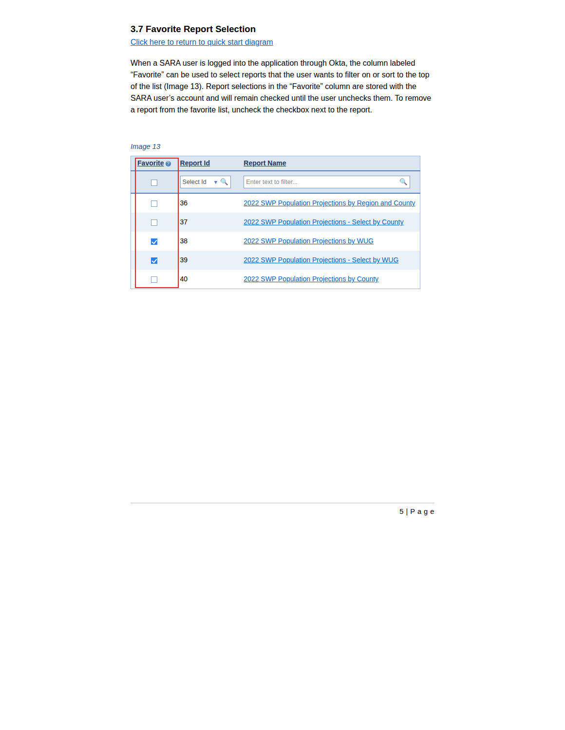3.7 Favorite Report Selection
Click here to return to quick start diagram
When a SARA user is logged into the application through Okta, the column labeled “Favorite” can be used to select reports that the user wants to filter on or sort to the top of the list (Image 13). Report selections in the “Favorite” column are stored with the SARA user’s account and will remain checked until the user unchecks them. To remove a report from the favorite list, uncheck the checkbox next to the report.
Image 13
| Favorite ? | Report Id | Report Name |
| --- | --- | --- |
| | Select Id ▼ 🔍 | Enter text to filter... 🔍 |
| | 36 | 2022 SWP Population Projections by Region and County |
| | 37 | 2022 SWP Population Projections - Select by County |
| | 38 | 2022 SWP Population Projections by WUG |
| | 39 | 2022 SWP Population Projections - Select by WUG |
| | 40 | 2022 SWP Population Projections by County |
5 | P a g e